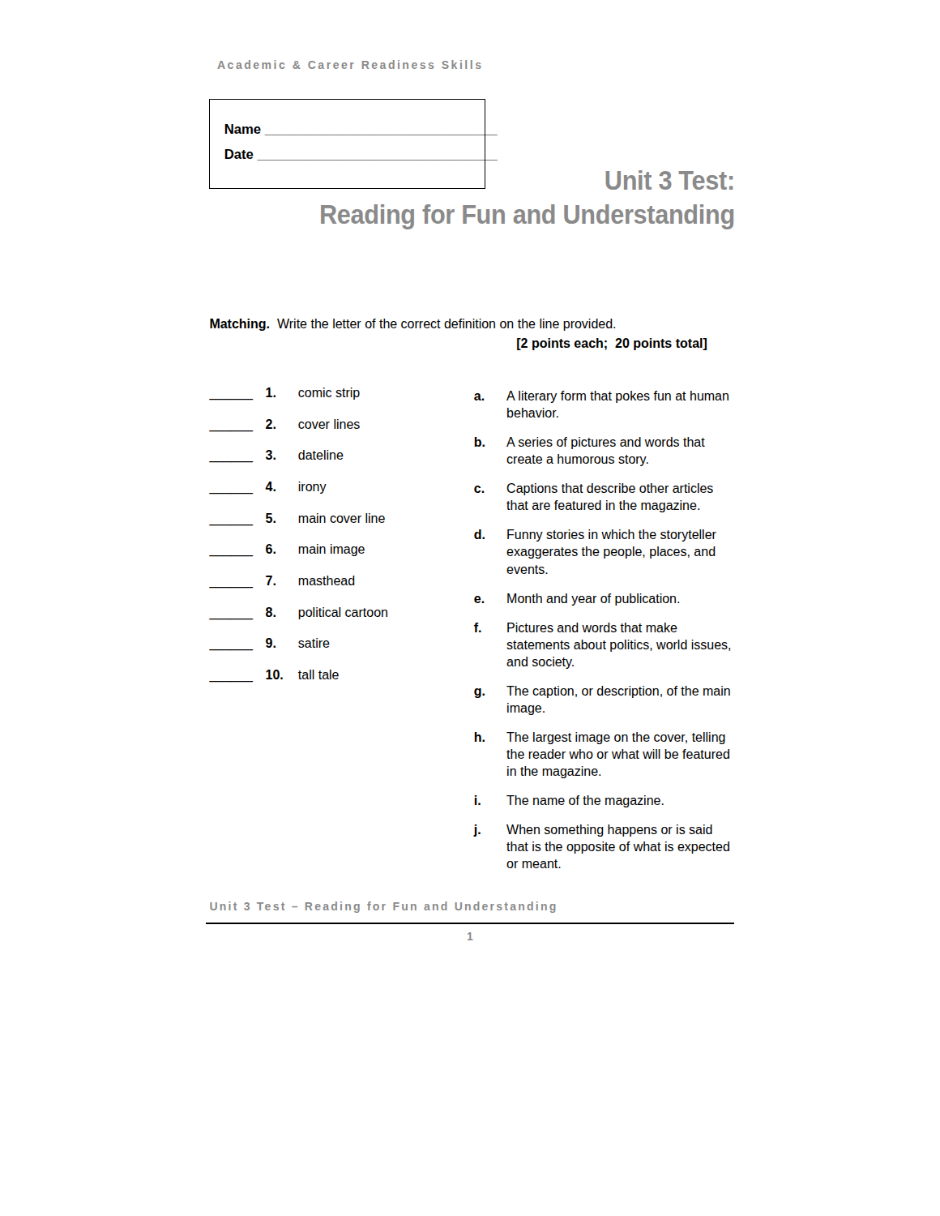Academic & Career Readiness Skills
Name _______________________________
Date ________________________________
Unit 3 Test:
Reading for Fun and Understanding
Matching. Write the letter of the correct definition on the line provided.
[2 points each; 20 points total]
| ______ | 1. | comic strip |
| ______ | 2. | cover lines |
| ______ | 3. | dateline |
| ______ | 4. | irony |
| ______ | 5. | main cover line |
| ______ | 6. | main image |
| ______ | 7. | masthead |
| ______ | 8. | political cartoon |
| ______ | 9. | satire |
| ______ | 10. | tall tale |
| a. | A literary form that pokes fun at human behavior. |
| b. | A series of pictures and words that create a humorous story. |
| c. | Captions that describe other articles that are featured in the magazine. |
| d. | Funny stories in which the storyteller exaggerates the people, places, and events. |
| e. | Month and year of publication. |
| f. | Pictures and words that make statements about politics, world issues, and society. |
| g. | The caption, or description, of the main image. |
| h. | The largest image on the cover, telling the reader who or what will be featured in the magazine. |
| i. | The name of the magazine. |
| j. | When something happens or is said that is the opposite of what is expected or meant. |
Unit 3 Test – Reading for Fun and Understanding
1